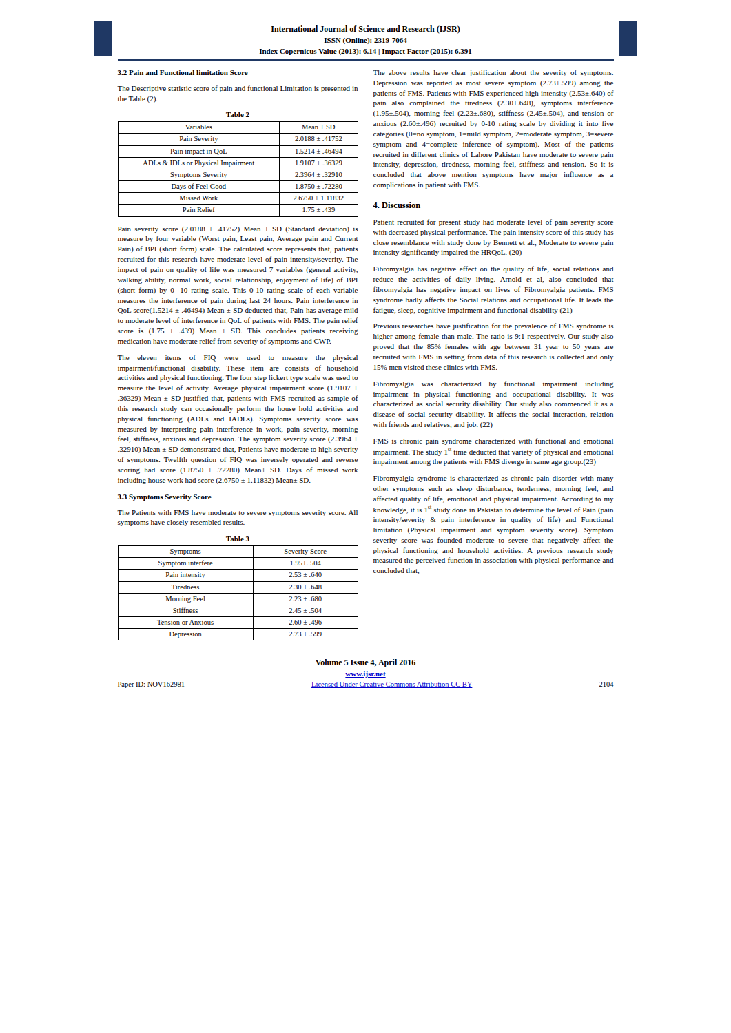International Journal of Science and Research (IJSR)
ISSN (Online): 2319-7064
Index Copernicus Value (2013): 6.14 | Impact Factor (2015): 6.391
3.2 Pain and Functional limitation Score
The Descriptive statistic score of pain and functional Limitation is presented in the Table (2).
Table 2
| Variables | Mean ± SD |
| --- | --- |
| Pain Severity | 2.0188 ± .41752 |
| Pain impact in QoL | 1.5214 ± .46494 |
| ADLs & IDLs or Physical Impairment | 1.9107 ± .36329 |
| Symptoms Severity | 2.3964 ± .32910 |
| Days of Feel Good | 1.8750 ± .72280 |
| Missed Work | 2.6750 ± 1.11832 |
| Pain Relief | 1.75 ± .439 |
Pain severity score (2.0188 ± .41752) Mean ± SD (Standard deviation) is measure by four variable (Worst pain, Least pain, Average pain and Current Pain) of BPI (short form) scale. The calculated score represents that, patients recruited for this research have moderate level of pain intensity/severity. The impact of pain on quality of life was measured 7 variables (general activity, walking ability, normal work, social relationship, enjoyment of life) of BPI (short form) by 0- 10 rating scale. This 0-10 rating scale of each variable measures the interference of pain during last 24 hours. Pain interference in QoL score(1.5214 ± .46494) Mean ± SD deducted that, Pain has average mild to moderate level of interference in QoL of patients with FMS. The pain relief score is (1.75 ± .439) Mean ± SD. This concludes patients receiving medication have moderate relief from severity of symptoms and CWP.
The eleven items of FIQ were used to measure the physical impairment/functional disability. These item are consists of household activities and physical functioning. The four step lickert type scale was used to measure the level of activity. Average physical impairment score (1.9107 ± .36329) Mean ± SD justified that, patients with FMS recruited as sample of this research study can occasionally perform the house hold activities and physical functioning (ADLs and IADLs). Symptoms severity score was measured by interpreting pain interference in work, pain severity, morning feel, stiffness, anxious and depression. The symptom severity score (2.3964 ± .32910) Mean ± SD demonstrated that, Patients have moderate to high severity of symptoms. Twelfth question of FIQ was inversely operated and reverse scoring had score (1.8750 ± .72280) Mean± SD. Days of missed work including house work had score (2.6750 ± 1.11832) Mean± SD.
3.3 Symptoms Severity Score
The Patients with FMS have moderate to severe symptoms severity score. All symptoms have closely resembled results.
Table 3
| Symptoms | Severity Score |
| --- | --- |
| Symptom interfere | 1.95±. 504 |
| Pain intensity | 2.53 ± .640 |
| Tiredness | 2.30 ± .648 |
| Morning Feel | 2.23 ± .680 |
| Stiffness | 2.45 ± .504 |
| Tension or Anxious | 2.60 ± .496 |
| Depression | 2.73 ± .599 |
The above results have clear justification about the severity of symptoms. Depression was reported as most severe symptom (2.73±.599) among the patients of FMS. Patients with FMS experienced high intensity (2.53±.640) of pain also complained the tiredness (2.30±.648), symptoms interference (1.95±.504), morning feel (2.23±.680), stiffness (2.45±.504), and tension or anxious (2.60±.496) recruited by 0-10 rating scale by dividing it into five categories (0=no symptom, 1=mild symptom, 2=moderate symptom, 3=severe symptom and 4=complete inference of symptom). Most of the patients recruited in different clinics of Lahore Pakistan have moderate to severe pain intensity, depression, tiredness, morning feel, stiffness and tension. So it is concluded that above mention symptoms have major influence as a complications in patient with FMS.
4. Discussion
Patient recruited for present study had moderate level of pain severity score with decreased physical performance. The pain intensity score of this study has close resemblance with study done by Bennett et al., Moderate to severe pain intensity significantly impaired the HRQoL. (20)
Fibromyalgia has negative effect on the quality of life, social relations and reduce the activities of daily living. Arnold et al, also concluded that fibromyalgia has negative impact on lives of Fibromyalgia patients. FMS syndrome badly affects the Social relations and occupational life. It leads the fatigue, sleep, cognitive impairment and functional disability (21)
Previous researches have justification for the prevalence of FMS syndrome is higher among female than male. The ratio is 9:1 respectively. Our study also proved that the 85% females with age between 31 year to 50 years are recruited with FMS in setting from data of this research is collected and only 15% men visited these clinics with FMS.
Fibromyalgia was characterized by functional impairment including impairment in physical functioning and occupational disability. It was characterized as social security disability. Our study also commenced it as a disease of social security disability. It affects the social interaction, relation with friends and relatives, and job. (22)
FMS is chronic pain syndrome characterized with functional and emotional impairment. The study 1st time deducted that variety of physical and emotional impairment among the patients with FMS diverge in same age group.(23)
Fibromyalgia syndrome is characterized as chronic pain disorder with many other symptoms such as sleep disturbance, tenderness, morning feel, and affected quality of life, emotional and physical impairment. According to my knowledge, it is 1st study done in Pakistan to determine the level of Pain (pain intensity/severity & pain interference in quality of life) and Functional limitation (Physical impairment and symptom severity score). Symptom severity score was founded moderate to severe that negatively affect the physical functioning and household activities. A previous research study measured the perceived function in association with physical performance and concluded that,
Volume 5 Issue 4, April 2016
www.ijsr.net
Paper ID: NOV162981
Licensed Under Creative Commons Attribution CC BY
2104